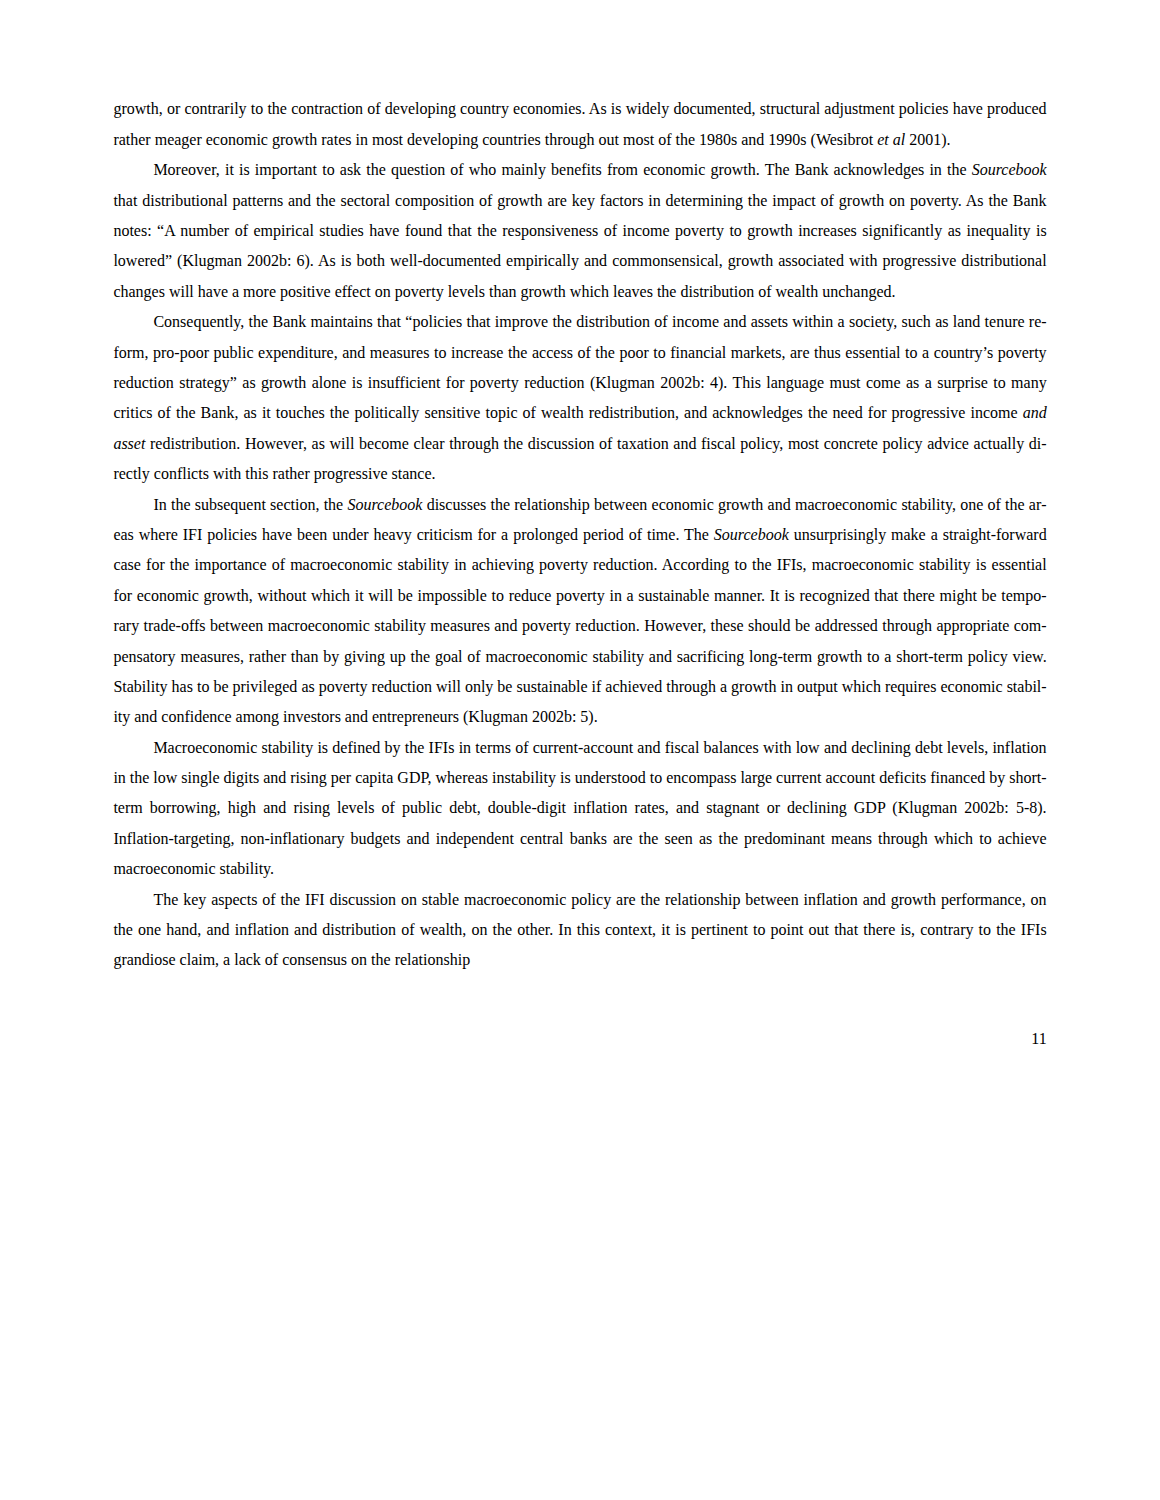growth, or contrarily to the contraction of developing country economies. As is widely documented, structural adjustment policies have produced rather meager economic growth rates in most developing countries through out most of the 1980s and 1990s (Wesibrot et al 2001).
Moreover, it is important to ask the question of who mainly benefits from economic growth. The Bank acknowledges in the Sourcebook that distributional patterns and the sectoral composition of growth are key factors in determining the impact of growth on poverty. As the Bank notes: “A number of empirical studies have found that the responsiveness of income poverty to growth increases significantly as inequality is lowered” (Klugman 2002b: 6). As is both well-documented empirically and commonsensical, growth associated with progressive distributional changes will have a more positive effect on poverty levels than growth which leaves the distribution of wealth unchanged.
Consequently, the Bank maintains that “policies that improve the distribution of income and assets within a society, such as land tenure reform, pro-poor public expenditure, and measures to increase the access of the poor to financial markets, are thus essential to a country’s poverty reduction strategy” as growth alone is insufficient for poverty reduction (Klugman 2002b: 4). This language must come as a surprise to many critics of the Bank, as it touches the politically sensitive topic of wealth redistribution, and acknowledges the need for progressive income and asset redistribution. However, as will become clear through the discussion of taxation and fiscal policy, most concrete policy advice actually directly conflicts with this rather progressive stance.
In the subsequent section, the Sourcebook discusses the relationship between economic growth and macroeconomic stability, one of the areas where IFI policies have been under heavy criticism for a prolonged period of time. The Sourcebook unsurprisingly make a straight-forward case for the importance of macroeconomic stability in achieving poverty reduction. According to the IFIs, macroeconomic stability is essential for economic growth, without which it will be impossible to reduce poverty in a sustainable manner. It is recognized that there might be temporary trade-offs between macroeconomic stability measures and poverty reduction. However, these should be addressed through appropriate compensatory measures, rather than by giving up the goal of macroeconomic stability and sacrificing long-term growth to a short-term policy view. Stability has to be privileged as poverty reduction will only be sustainable if achieved through a growth in output which requires economic stability and confidence among investors and entrepreneurs (Klugman 2002b: 5).
Macroeconomic stability is defined by the IFIs in terms of current-account and fiscal balances with low and declining debt levels, inflation in the low single digits and rising per capita GDP, whereas instability is understood to encompass large current account deficits financed by short-term borrowing, high and rising levels of public debt, double-digit inflation rates, and stagnant or declining GDP (Klugman 2002b: 5-8). Inflation-targeting, non-inflationary budgets and independent central banks are the seen as the predominant means through which to achieve macroeconomic stability.
The key aspects of the IFI discussion on stable macroeconomic policy are the relationship between inflation and growth performance, on the one hand, and inflation and distribution of wealth, on the other. In this context, it is pertinent to point out that there is, contrary to the IFIs grandiose claim, a lack of consensus on the relationship
11